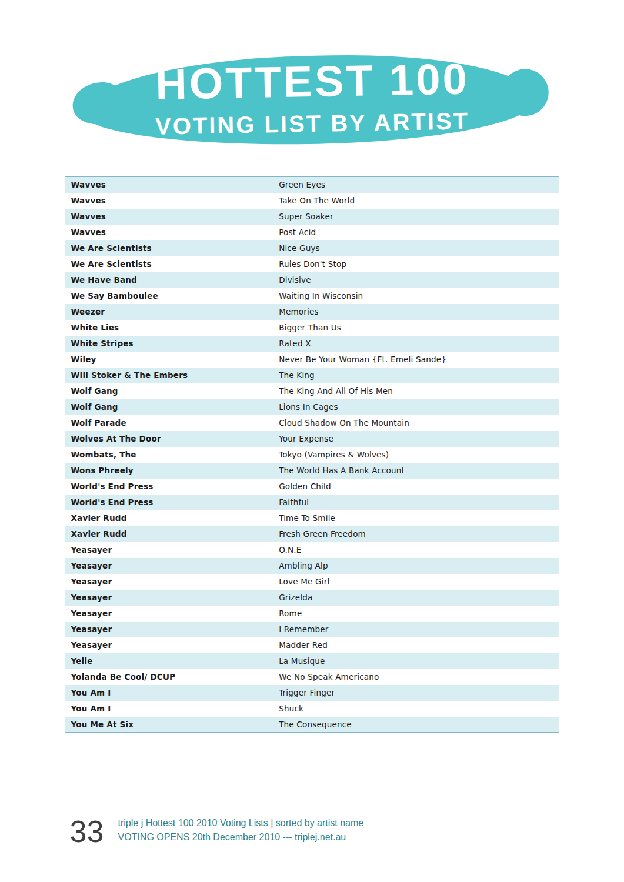HOTTEST 100
VOTING LIST BY ARTIST
| Wavves | Green Eyes |
| Wavves | Take On The World |
| Wavves | Super Soaker |
| Wavves | Post Acid |
| We Are Scientists | Nice Guys |
| We Are Scientists | Rules Don't Stop |
| We Have Band | Divisive |
| We Say Bamboulee | Waiting In Wisconsin |
| Weezer | Memories |
| White Lies | Bigger Than Us |
| White Stripes | Rated X |
| Wiley | Never Be Your Woman {Ft. Emeli Sande} |
| Will Stoker & The Embers | The King |
| Wolf Gang | The King And All Of His Men |
| Wolf Gang | Lions In Cages |
| Wolf Parade | Cloud Shadow On The Mountain |
| Wolves At The Door | Your Expense |
| Wombats, The | Tokyo (Vampires & Wolves) |
| Wons Phreely | The World Has A Bank Account |
| World's End Press | Golden Child |
| World's End Press | Faithful |
| Xavier Rudd | Time To Smile |
| Xavier Rudd | Fresh Green Freedom |
| Yeasayer | O.N.E |
| Yeasayer | Ambling Alp |
| Yeasayer | Love Me Girl |
| Yeasayer | Grizelda |
| Yeasayer | Rome |
| Yeasayer | I Remember |
| Yeasayer | Madder Red |
| Yelle | La Musique |
| Yolanda Be Cool/ DCUP | We No Speak Americano |
| You Am I | Trigger Finger |
| You Am I | Shuck |
| You Me At Six | The Consequence |
33
triple j Hottest 100 2010 Voting Lists | sorted by artist name VOTING OPENS 20th December 2010 --- triplej.net.au